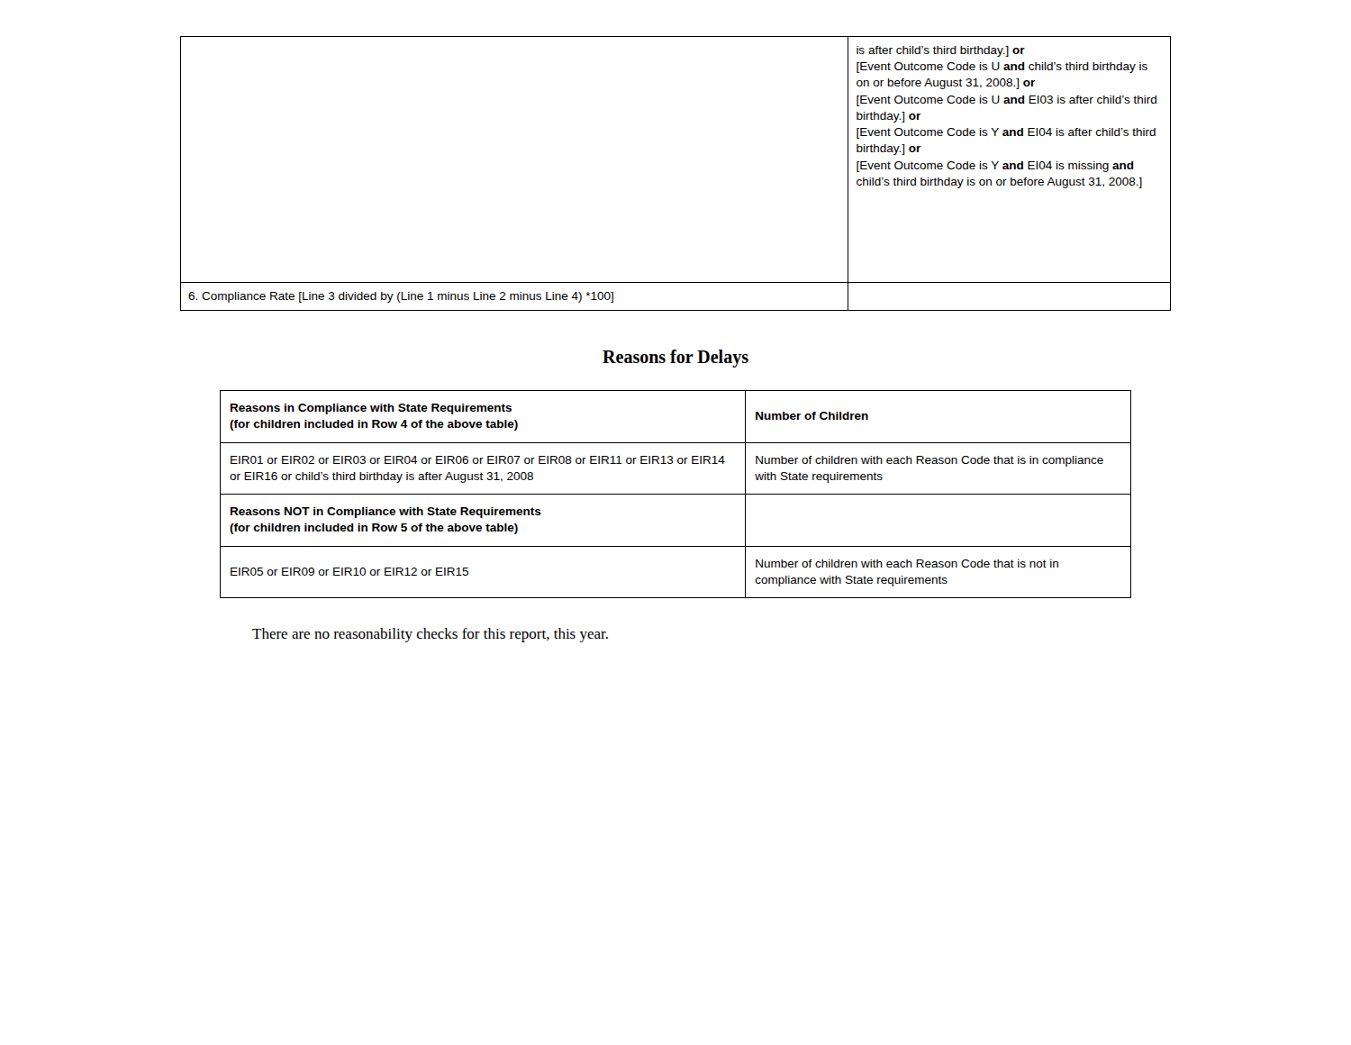| | is after child’s third birthday.] or [Event Outcome Code is U and child’s third birthday is on or before August 31, 2008.] or [Event Outcome Code is U and EI03 is after child’s third birthday.] or [Event Outcome Code is Y and EI04 is after child’s third birthday.] or [Event Outcome Code is Y and EI04 is missing and child’s third birthday is on or before August 31, 2008.] |
| 6. Compliance Rate [Line 3 divided by (Line 1 minus Line 2 minus Line 4) *100] | |
Reasons for Delays
| Reasons in Compliance with State Requirements (for children included in Row 4 of the above table) | Number of Children |
| EIR01 or EIR02 or EIR03 or EIR04 or EIR06 or EIR07 or EIR08 or EIR11 or EIR13 or EIR14 or EIR16 or child’s third birthday is after August 31, 2008 | Number of children with each Reason Code that is in compliance with State requirements |
| Reasons NOT in Compliance with State Requirements (for children included in Row 5 of the above table) | |
| EIR05 or EIR09 or EIR10 or EIR12 or EIR15 | Number of children with each Reason Code that is not in compliance with State requirements |
There are no reasonability checks for this report, this year.